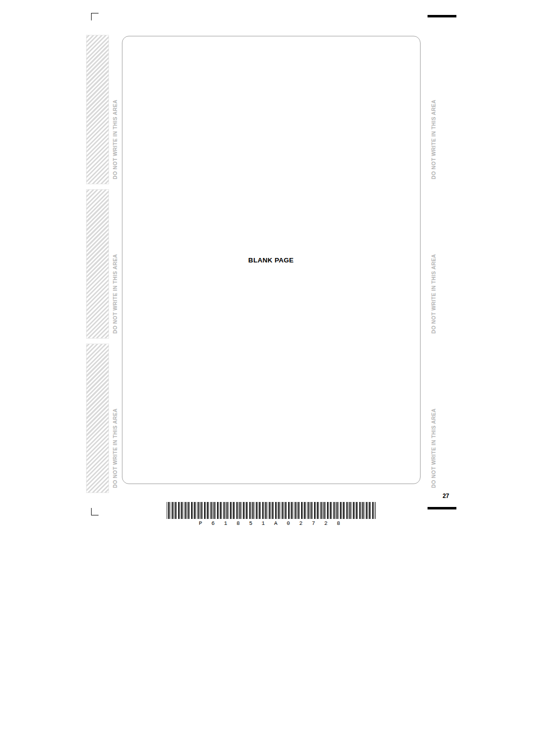DO NOT WRITE IN THIS AREA
DO NOT WRITE IN THIS AREA
DO NOT WRITE IN THIS AREA
DO NOT WRITE IN THIS AREA
DO NOT WRITE IN THIS AREA
DO NOT WRITE IN THIS AREA
BLANK PAGE
27
P 6 1 8 5 1 A 0 2 7 2 8